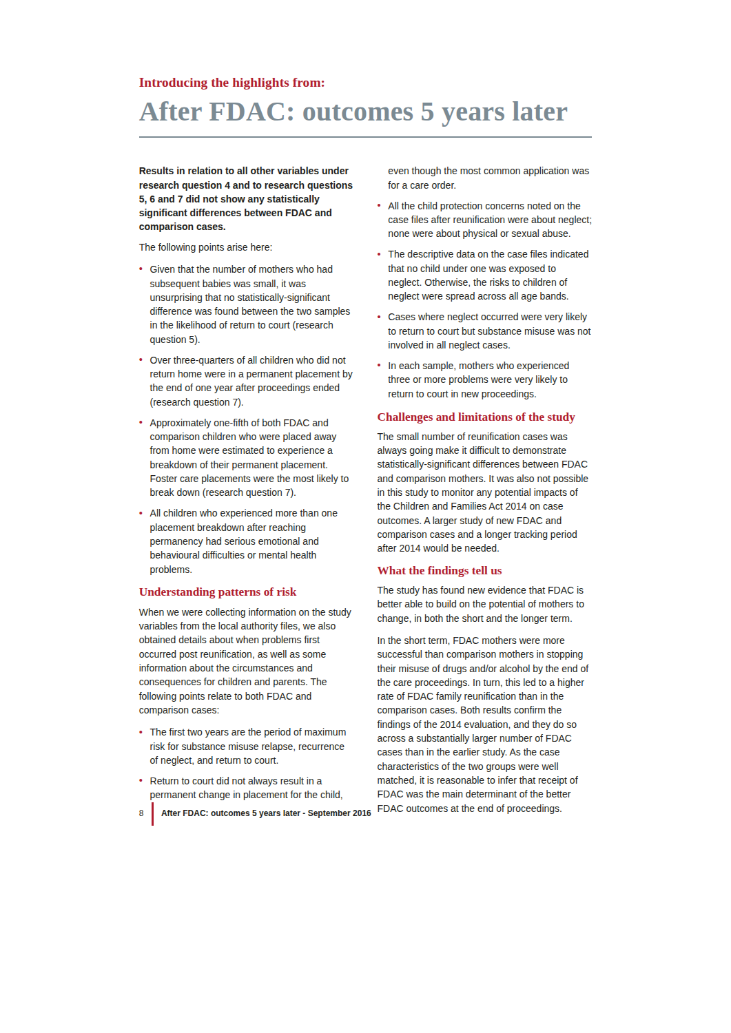Introducing the highlights from:
After FDAC: outcomes 5 years later
Results in relation to all other variables under research question 4 and to research questions 5, 6 and 7 did not show any statistically significant differences between FDAC and comparison cases.
The following points arise here:
Given that the number of mothers who had subsequent babies was small, it was unsurprising that no statistically-significant difference was found between the two samples in the likelihood of return to court (research question 5).
Over three-quarters of all children who did not return home were in a permanent placement by the end of one year after proceedings ended (research question 7).
Approximately one-fifth of both FDAC and comparison children who were placed away from home were estimated to experience a breakdown of their permanent placement. Foster care placements were the most likely to break down (research question 7).
All children who experienced more than one placement breakdown after reaching permanency had serious emotional and behavioural difficulties or mental health problems.
Understanding patterns of risk
When we were collecting information on the study variables from the local authority files, we also obtained details about when problems first occurred post reunification, as well as some information about the circumstances and consequences for children and parents. The following points relate to both FDAC and comparison cases:
The first two years are the period of maximum risk for substance misuse relapse, recurrence of neglect, and return to court.
Return to court did not always result in a permanent change in placement for the child, even though the most common application was for a care order.
All the child protection concerns noted on the case files after reunification were about neglect; none were about physical or sexual abuse.
The descriptive data on the case files indicated that no child under one was exposed to neglect. Otherwise, the risks to children of neglect were spread across all age bands.
Cases where neglect occurred were very likely to return to court but substance misuse was not involved in all neglect cases.
In each sample, mothers who experienced three or more problems were very likely to return to court in new proceedings.
Challenges and limitations of the study
The small number of reunification cases was always going make it difficult to demonstrate statistically-significant differences between FDAC and comparison mothers. It was also not possible in this study to monitor any potential impacts of the Children and Families Act 2014 on case outcomes. A larger study of new FDAC and comparison cases and a longer tracking period after 2014 would be needed.
What the findings tell us
The study has found new evidence that FDAC is better able to build on the potential of mothers to change, in both the short and the longer term.
In the short term, FDAC mothers were more successful than comparison mothers in stopping their misuse of drugs and/or alcohol by the end of the care proceedings. In turn, this led to a higher rate of FDAC family reunification than in the comparison cases. Both results confirm the findings of the 2014 evaluation, and they do so across a substantially larger number of FDAC cases than in the earlier study. As the case characteristics of the two groups were well matched, it is reasonable to infer that receipt of FDAC was the main determinant of the better FDAC outcomes at the end of proceedings.
8 After FDAC: outcomes 5 years later - September 2016